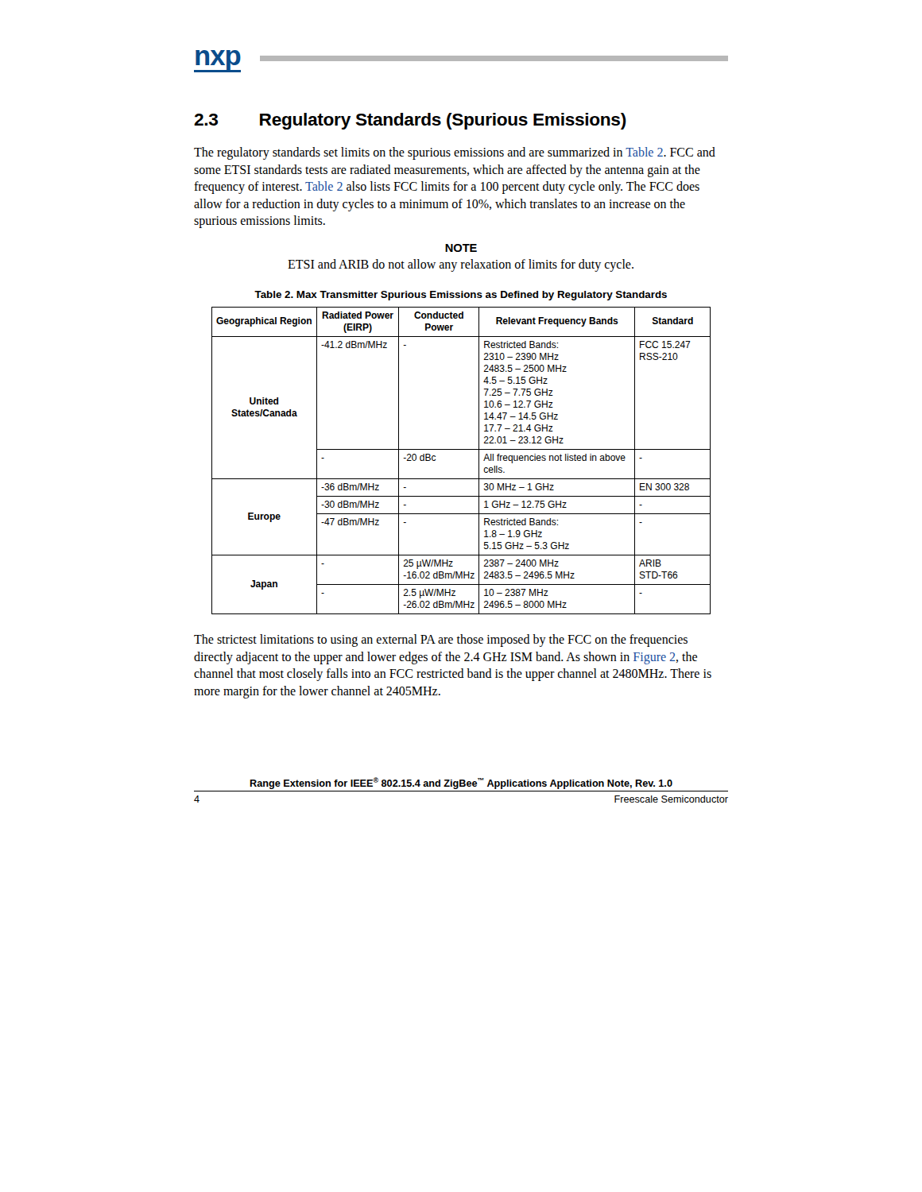nxp
2.3 Regulatory Standards (Spurious Emissions)
The regulatory standards set limits on the spurious emissions and are summarized in Table 2. FCC and some ETSI standards tests are radiated measurements, which are affected by the antenna gain at the frequency of interest. Table 2 also lists FCC limits for a 100 percent duty cycle only. The FCC does allow for a reduction in duty cycles to a minimum of 10%, which translates to an increase on the spurious emissions limits.
NOTE
ETSI and ARIB do not allow any relaxation of limits for duty cycle.
Table 2. Max Transmitter Spurious Emissions as Defined by Regulatory Standards
| Geographical Region | Radiated Power (EIRP) | Conducted Power | Relevant Frequency Bands | Standard |
| --- | --- | --- | --- | --- |
| United States/Canada | -41.2 dBm/MHz | - | Restricted Bands: 2310 – 2390 MHz 2483.5 – 2500 MHz 4.5 – 5.15 GHz 7.25 – 7.75 GHz 10.6 – 12.7 GHz 14.47 – 14.5 GHz 17.7 – 21.4 GHz 22.01 – 23.12 GHz | FCC 15.247 RSS-210 |
| - | -20 dBc | All frequencies not listed in above cells. | - |
| Europe | -36 dBm/MHz | - | 30 MHz – 1 GHz | EN 300 328 |
| -30 dBm/MHz | - | 1 GHz – 12.75 GHz | - |
| -47 dBm/MHz | - | Restricted Bands: 1.8 – 1.9 GHz 5.15 GHz – 5.3 GHz | - |
| Japan | - | 25 µW/MHz -16.02 dBm/MHz | 2387 – 2400 MHz 2483.5 – 2496.5 MHz | ARIB STD-T66 |
| - | 2.5 µW/MHz -26.02 dBm/MHz | 10 – 2387 MHz 2496.5 – 8000 MHz | - |
The strictest limitations to using an external PA are those imposed by the FCC on the frequencies directly adjacent to the upper and lower edges of the 2.4 GHz ISM band. As shown in Figure 2, the channel that most closely falls into an FCC restricted band is the upper channel at 2480MHz. There is more margin for the lower channel at 2405MHz.
Range Extension for IEEE® 802.15.4 and ZigBee™ Applications Application Note, Rev. 1.0
4 Freescale Semiconductor